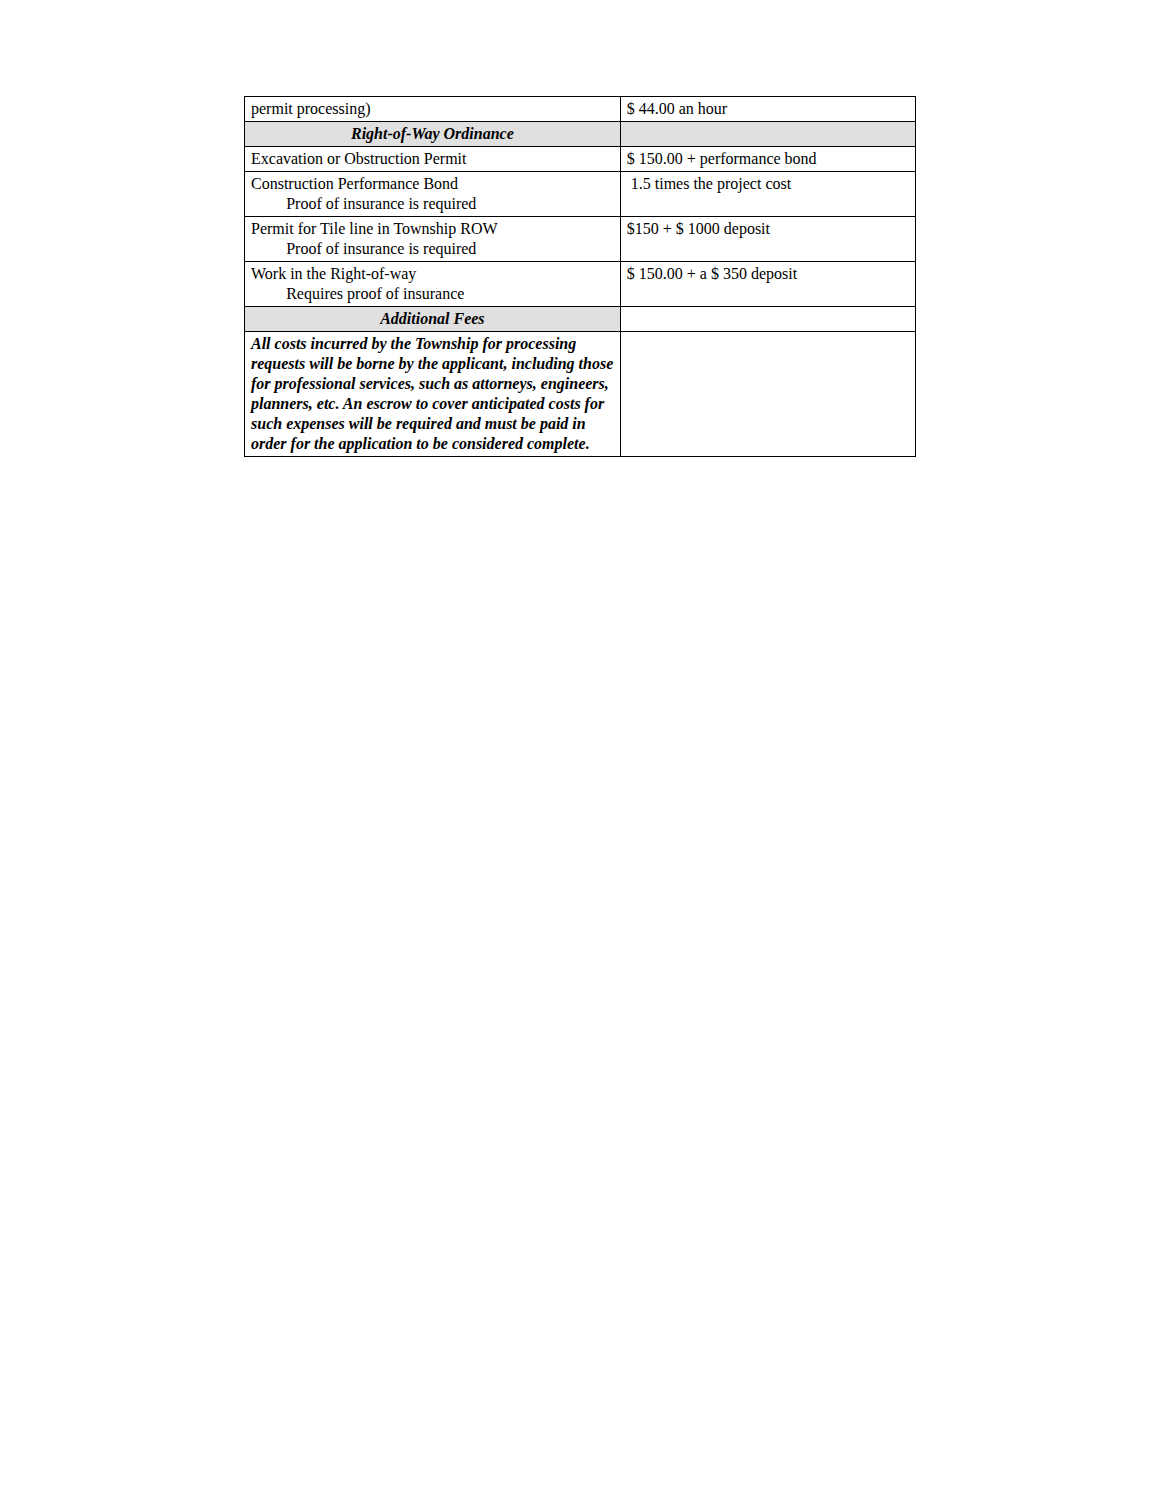| permit processing) | $ 44.00 an hour |
| Right-of-Way Ordinance | |
| Excavation or Obstruction Permit | $ 150.00 + performance bond |
| Construction Performance Bond Proof of insurance is required | 1.5 times the project cost |
| Permit for Tile line in Township ROW Proof of insurance is required | $150 + $ 1000 deposit |
| Work in the Right-of-way Requires proof of insurance | $ 150.00 + a $ 350 deposit |
| Additional Fees | |
| All costs incurred by the Township for processing requests will be borne by the applicant, including those for professional services, such as attorneys, engineers, planners, etc. An escrow to cover anticipated costs for such expenses will be required and must be paid in order for the application to be considered complete. | |